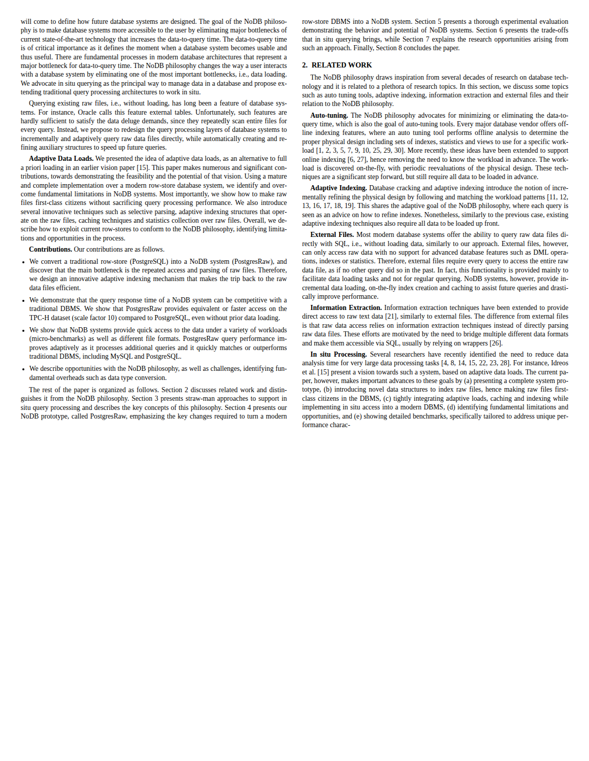will come to define how future database systems are designed. The goal of the NoDB philosophy is to make database systems more accessible to the user by eliminating major bottlenecks of current state-of-the-art technology that increases the data-to-query time. The data-to-query time is of critical importance as it defines the moment when a database system becomes usable and thus useful. There are fundamental processes in modern database architectures that represent a major bottleneck for data-to-query time. The NoDB philosophy changes the way a user interacts with a database system by eliminating one of the most important bottlenecks, i.e., data loading. We advocate in situ querying as the principal way to manage data in a database and propose extending traditional query processing architectures to work in situ.
Querying existing raw files, i.e., without loading, has long been a feature of database systems. For instance, Oracle calls this feature external tables. Unfortunately, such features are hardly sufficient to satisfy the data deluge demands, since they repeatedly scan entire files for every query. Instead, we propose to redesign the query processing layers of database systems to incrementally and adaptively query raw data files directly, while automatically creating and refining auxiliary structures to speed up future queries.
Adaptive Data Loads. We presented the idea of adaptive data loads, as an alternative to full a priori loading in an earlier vision paper [15]. This paper makes numerous and significant contributions, towards demonstrating the feasibility and the potential of that vision. Using a mature and complete implementation over a modern row-store database system, we identify and overcome fundamental limitations in NoDB systems. Most importantly, we show how to make raw files first-class citizens without sacrificing query processing performance. We also introduce several innovative techniques such as selective parsing, adaptive indexing structures that operate on the raw files, caching techniques and statistics collection over raw files. Overall, we describe how to exploit current row-stores to conform to the NoDB philosophy, identifying limitations and opportunities in the process.
Contributions. Our contributions are as follows.
We convert a traditional row-store (PostgreSQL) into a NoDB system (PostgresRaw), and discover that the main bottleneck is the repeated access and parsing of raw files. Therefore, we design an innovative adaptive indexing mechanism that makes the trip back to the raw data files efficient.
We demonstrate that the query response time of a NoDB system can be competitive with a traditional DBMS. We show that PostgresRaw provides equivalent or faster access on the TPC-H dataset (scale factor 10) compared to PostgreSQL, even without prior data loading.
We show that NoDB systems provide quick access to the data under a variety of workloads (micro-benchmarks) as well as different file formats. PostgresRaw query performance improves adaptively as it processes additional queries and it quickly matches or outperforms traditional DBMS, including MySQL and PostgreSQL.
We describe opportunities with the NoDB philosophy, as well as challenges, identifying fundamental overheads such as data type conversion.
The rest of the paper is organized as follows. Section 2 discusses related work and distinguishes it from the NoDB philosophy. Section 3 presents straw-man approaches to support in situ query processing and describes the key concepts of this philosophy. Section 4 presents our NoDB prototype, called PostgresRaw, emphasizing the key changes required to turn a modern row-store DBMS into a NoDB system. Section 5 presents a thorough experimental evaluation demonstrating the behavior and potential of NoDB systems. Section 6 presents the trade-offs that in situ querying brings, while Section 7 explains the research opportunities arising from such an approach. Finally, Section 8 concludes the paper.
2. RELATED WORK
The NoDB philosophy draws inspiration from several decades of research on database technology and it is related to a plethora of research topics. In this section, we discuss some topics such as auto tuning tools, adaptive indexing, information extraction and external files and their relation to the NoDB philosophy.
Auto-tuning. The NoDB philosophy advocates for minimizing or eliminating the data-to-query time, which is also the goal of auto-tuning tools. Every major database vendor offers offline indexing features, where an auto tuning tool performs offline analysis to determine the proper physical design including sets of indexes, statistics and views to use for a specific workload [1, 2, 3, 5, 7, 9, 10, 25, 29, 30]. More recently, these ideas have been extended to support online indexing [6, 27], hence removing the need to know the workload in advance. The workload is discovered on-the-fly, with periodic reevaluations of the physical design. These techniques are a significant step forward, but still require all data to be loaded in advance.
Adaptive Indexing. Database cracking and adaptive indexing introduce the notion of incrementally refining the physical design by following and matching the workload patterns [11, 12, 13, 16, 17, 18, 19]. This shares the adaptive goal of the NoDB philosophy, where each query is seen as an advice on how to refine indexes. Nonetheless, similarly to the previous case, existing adaptive indexing techniques also require all data to be loaded up front.
External Files. Most modern database systems offer the ability to query raw data files directly with SQL, i.e., without loading data, similarly to our approach. External files, however, can only access raw data with no support for advanced database features such as DML operations, indexes or statistics. Therefore, external files require every query to access the entire raw data file, as if no other query did so in the past. In fact, this functionality is provided mainly to facilitate data loading tasks and not for regular querying. NoDB systems, however, provide incremental data loading, on-the-fly index creation and caching to assist future queries and drastically improve performance.
Information Extraction. Information extraction techniques have been extended to provide direct access to raw text data [21], similarly to external files. The difference from external files is that raw data access relies on information extraction techniques instead of directly parsing raw data files. These efforts are motivated by the need to bridge multiple different data formats and make them accessible via SQL, usually by relying on wrappers [26].
In situ Processing. Several researchers have recently identified the need to reduce data analysis time for very large data processing tasks [4, 8, 14, 15, 22, 23, 28]. For instance, Idreos et al. [15] present a vision towards such a system, based on adaptive data loads. The current paper, however, makes important advances to these goals by (a) presenting a complete system prototype, (b) introducing novel data structures to index raw files, hence making raw files first-class citizens in the DBMS, (c) tightly integrating adaptive loads, caching and indexing while implementing in situ access into a modern DBMS, (d) identifying fundamental limitations and opportunities, and (e) showing detailed benchmarks, specifically tailored to address unique performance charac-